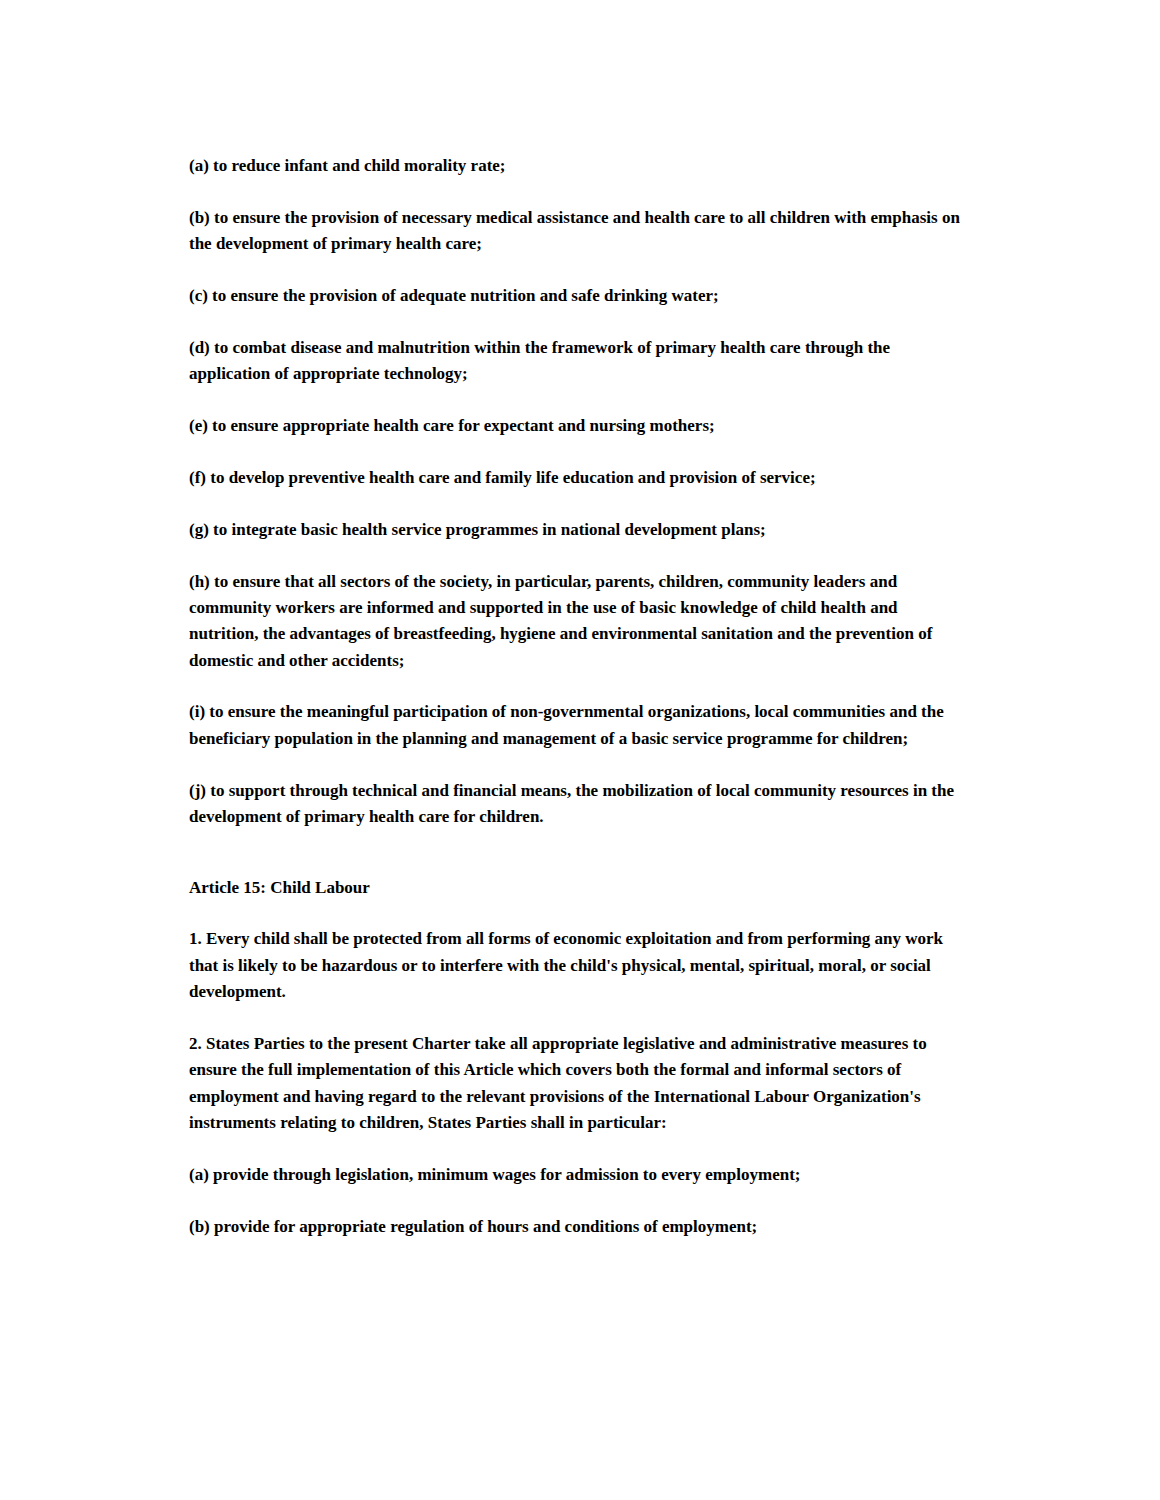(a) to reduce infant and child morality rate;
(b) to ensure the provision of necessary medical assistance and health care to all children with emphasis on the development of primary health care;
(c) to ensure the provision of adequate nutrition and safe drinking water;
(d) to combat disease and malnutrition within the framework of primary health care through the application of appropriate technology;
(e) to ensure appropriate health care for expectant and nursing mothers;
(f) to develop preventive health care and family life education and provision of service;
(g) to integrate basic health service programmes in national development plans;
(h) to ensure that all sectors of the society, in particular, parents, children, community leaders and community workers are informed and supported in the use of basic knowledge of child health and nutrition, the advantages of breastfeeding, hygiene and environmental sanitation and the prevention of domestic and other accidents;
(i) to ensure the meaningful participation of non-governmental organizations, local communities and the beneficiary population in the planning and management of a basic service programme for children;
(j) to support through technical and financial means, the mobilization of local community resources in the development of primary health care for children.
Article 15: Child Labour
1. Every child shall be protected from all forms of economic exploitation and from performing any work that is likely to be hazardous or to interfere with the child's physical, mental, spiritual, moral, or social development.
2. States Parties to the present Charter take all appropriate legislative and administrative measures to ensure the full implementation of this Article which covers both the formal and informal sectors of employment and having regard to the relevant provisions of the International Labour Organization's instruments relating to children, States Parties shall in particular:
(a) provide through legislation, minimum wages for admission to every employment;
(b) provide for appropriate regulation of hours and conditions of employment;